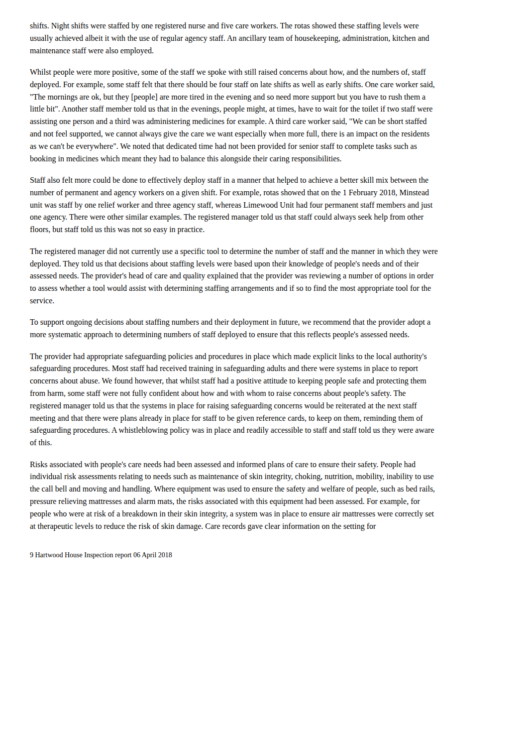shifts. Night shifts were staffed by one registered nurse and five care workers. The rotas showed these staffing levels were usually achieved albeit it with the use of regular agency staff. An ancillary team of housekeeping, administration, kitchen and maintenance staff were also employed.
Whilst people were more positive, some of the staff we spoke with still raised concerns about how, and the numbers of, staff deployed. For example, some staff felt that there should be four staff on late shifts as well as early shifts. One care worker said, "The mornings are ok, but they [people] are more tired in the evening and so need more support but you have to rush them a little bit". Another staff member told us that in the evenings, people might, at times, have to wait for the toilet if two staff were assisting one person and a third was administering medicines for example. A third care worker said, "We can be short staffed and not feel supported, we cannot always give the care we want especially when more full, there is an impact on the residents as we can't be everywhere". We noted that dedicated time had not been provided for senior staff to complete tasks such as booking in medicines which meant they had to balance this alongside their caring responsibilities.
Staff also felt more could be done to effectively deploy staff in a manner that helped to achieve a better skill mix between the number of permanent and agency workers on a given shift. For example, rotas showed that on the 1 February 2018, Minstead unit was staff by one relief worker and three agency staff, whereas Limewood Unit had four permanent staff members and just one agency. There were other similar examples. The registered manager told us that staff could always seek help from other floors, but staff told us this was not so easy in practice.
The registered manager did not currently use a specific tool to determine the number of staff and the manner in which they were deployed. They told us that decisions about staffing levels were based upon their knowledge of people's needs and of their assessed needs. The provider's head of care and quality explained that the provider was reviewing a number of options in order to assess whether a tool would assist with determining staffing arrangements and if so to find the most appropriate tool for the service.
To support ongoing decisions about staffing numbers and their deployment in future, we recommend that the provider adopt a more systematic approach to determining numbers of staff deployed to ensure that this reflects people's assessed needs.
The provider had appropriate safeguarding policies and procedures in place which made explicit links to the local authority's safeguarding procedures. Most staff had received training in safeguarding adults and there were systems in place to report concerns about abuse. We found however, that whilst staff had a positive attitude to keeping people safe and protecting them from harm, some staff were not fully confident about how and with whom to raise concerns about people's safety. The registered manager told us that the systems in place for raising safeguarding concerns would be reiterated at the next staff meeting and that there were plans already in place for staff to be given reference cards, to keep on them, reminding them of safeguarding procedures. A whistleblowing policy was in place and readily accessible to staff and staff told us they were aware of this.
Risks associated with people's care needs had been assessed and informed plans of care to ensure their safety. People had individual risk assessments relating to needs such as maintenance of skin integrity, choking, nutrition, mobility, inability to use the call bell and moving and handling. Where equipment was used to ensure the safety and welfare of people, such as bed rails, pressure relieving mattresses and alarm mats, the risks associated with this equipment had been assessed. For example, for people who were at risk of a breakdown in their skin integrity, a system was in place to ensure air mattresses were correctly set at therapeutic levels to reduce the risk of skin damage. Care records gave clear information on the setting for
9 Hartwood House Inspection report 06 April 2018